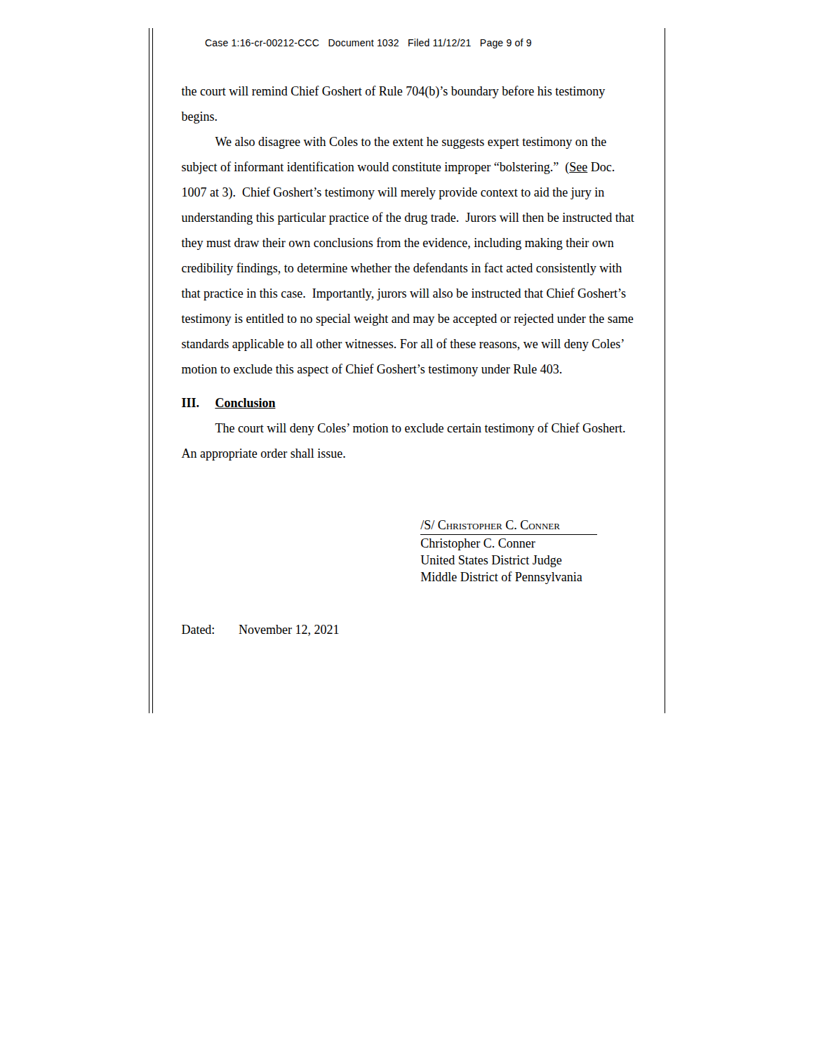Case 1:16-cr-00212-CCC Document 1032 Filed 11/12/21 Page 9 of 9
the court will remind Chief Goshert of Rule 704(b)’s boundary before his testimony begins.
We also disagree with Coles to the extent he suggests expert testimony on the subject of informant identification would constitute improper “bolstering.” (See Doc. 1007 at 3). Chief Goshert’s testimony will merely provide context to aid the jury in understanding this particular practice of the drug trade. Jurors will then be instructed that they must draw their own conclusions from the evidence, including making their own credibility findings, to determine whether the defendants in fact acted consistently with that practice in this case. Importantly, jurors will also be instructed that Chief Goshert’s testimony is entitled to no special weight and may be accepted or rejected under the same standards applicable to all other witnesses. For all of these reasons, we will deny Coles’ motion to exclude this aspect of Chief Goshert’s testimony under Rule 403.
III. Conclusion
The court will deny Coles’ motion to exclude certain testimony of Chief Goshert. An appropriate order shall issue.
/S/ Christopher C. Conner
Christopher C. Conner
United States District Judge
Middle District of Pennsylvania
Dated: November 12, 2021